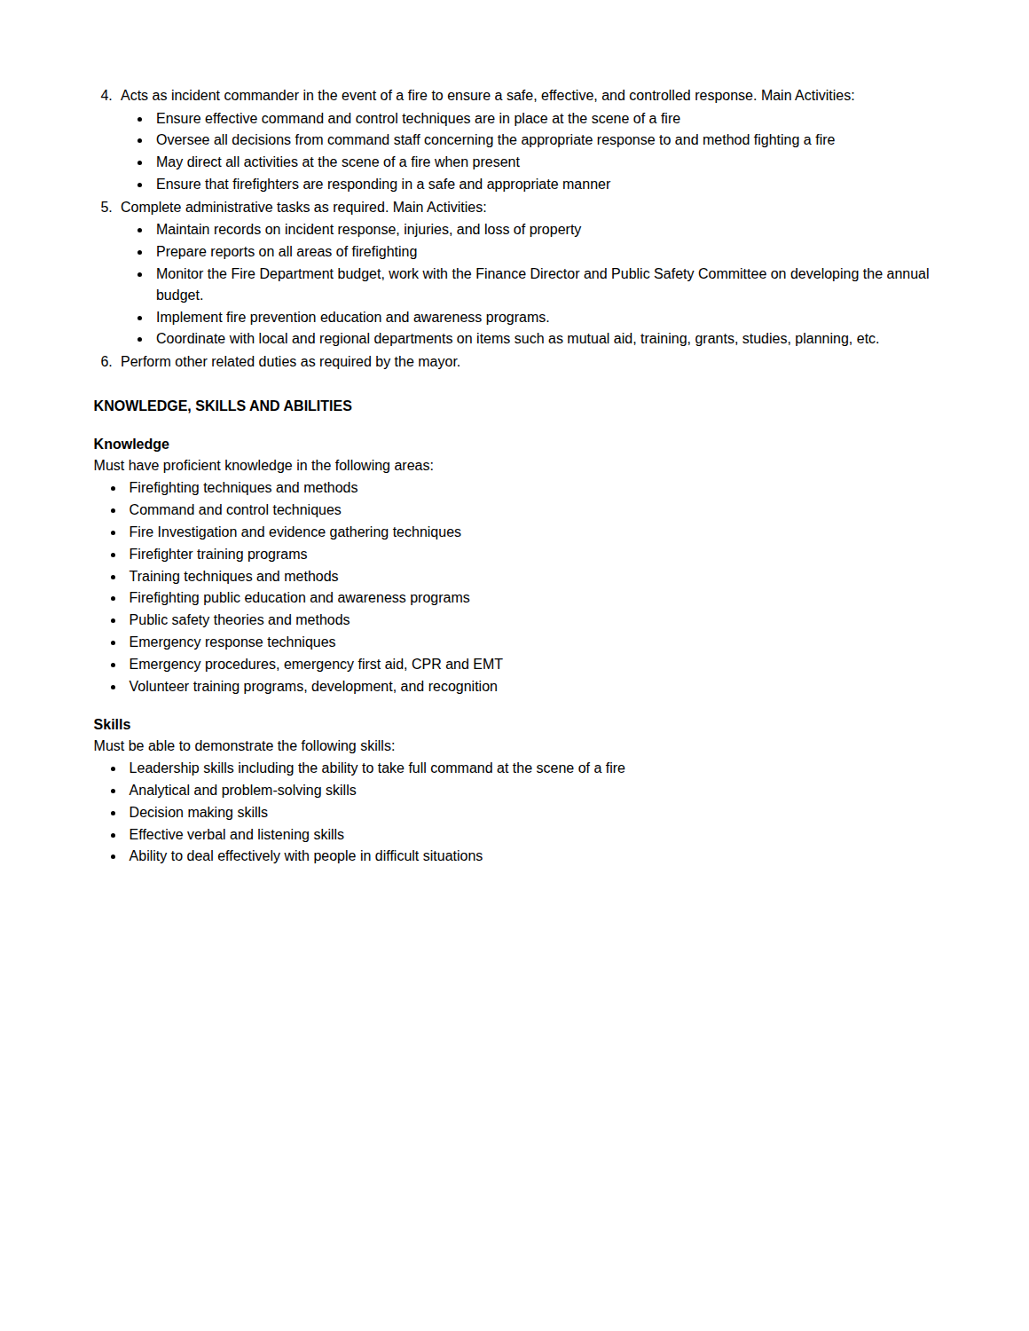Acts as incident commander in the event of a fire to ensure a safe, effective, and controlled response. Main Activities:
Ensure effective command and control techniques are in place at the scene of a fire
Oversee all decisions from command staff concerning the appropriate response to and method fighting a fire
May direct all activities at the scene of a fire when present
Ensure that firefighters are responding in a safe and appropriate manner
Complete administrative tasks as required. Main Activities:
Maintain records on incident response, injuries, and loss of property
Prepare reports on all areas of firefighting
Monitor the Fire Department budget, work with the Finance Director and Public Safety Committee on developing the annual budget.
Implement fire prevention education and awareness programs.
Coordinate with local and regional departments on items such as mutual aid, training, grants, studies, planning, etc.
Perform other related duties as required by the mayor.
KNOWLEDGE, SKILLS AND ABILITIES
Knowledge
Must have proficient knowledge in the following areas:
Firefighting techniques and methods
Command and control techniques
Fire Investigation and evidence gathering techniques
Firefighter training programs
Training techniques and methods
Firefighting public education and awareness programs
Public safety theories and methods
Emergency response techniques
Emergency procedures, emergency first aid, CPR and EMT
Volunteer training programs, development, and recognition
Skills
Must be able to demonstrate the following skills:
Leadership skills including the ability to take full command at the scene of a fire
Analytical and problem-solving skills
Decision making skills
Effective verbal and listening skills
Ability to deal effectively with people in difficult situations